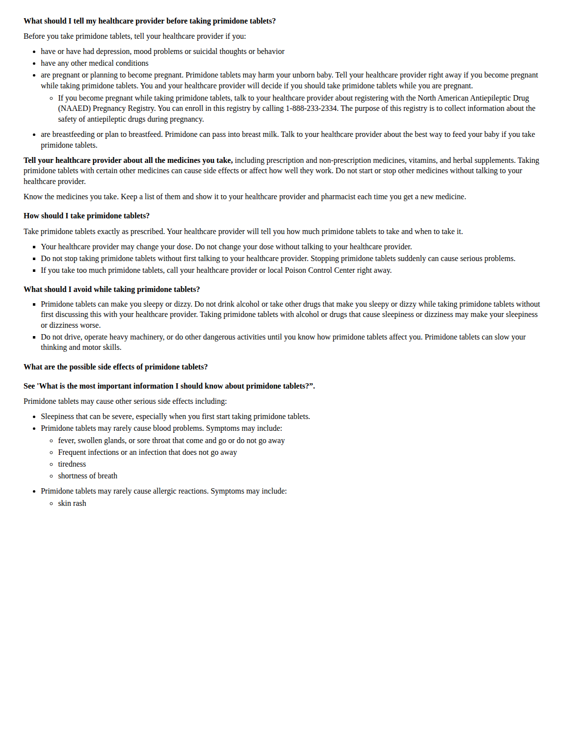What should I tell my healthcare provider before taking primidone tablets?
Before you take primidone tablets, tell your healthcare provider if you:
have or have had depression, mood problems or suicidal thoughts or behavior
have any other medical conditions
are pregnant or planning to become pregnant. Primidone tablets may harm your unborn baby. Tell your healthcare provider right away if you become pregnant while taking primidone tablets. You and your healthcare provider will decide if you should take primidone tablets while you are pregnant.
If you become pregnant while taking primidone tablets, talk to your healthcare provider about registering with the North American Antiepileptic Drug (NAAED) Pregnancy Registry. You can enroll in this registry by calling 1-888-233-2334. The purpose of this registry is to collect information about the safety of antiepileptic drugs during pregnancy.
are breastfeeding or plan to breastfeed. Primidone can pass into breast milk. Talk to your healthcare provider about the best way to feed your baby if you take primidone tablets.
Tell your healthcare provider about all the medicines you take, including prescription and non-prescription medicines, vitamins, and herbal supplements. Taking primidone tablets with certain other medicines can cause side effects or affect how well they work. Do not start or stop other medicines without talking to your healthcare provider.
Know the medicines you take. Keep a list of them and show it to your healthcare provider and pharmacist each time you get a new medicine.
How should I take primidone tablets?
Take primidone tablets exactly as prescribed. Your healthcare provider will tell you how much primidone tablets to take and when to take it.
Your healthcare provider may change your dose. Do not change your dose without talking to your healthcare provider.
Do not stop taking primidone tablets without first talking to your healthcare provider. Stopping primidone tablets suddenly can cause serious problems.
If you take too much primidone tablets, call your healthcare provider or local Poison Control Center right away.
What should I avoid while taking primidone tablets?
Primidone tablets can make you sleepy or dizzy. Do not drink alcohol or take other drugs that make you sleepy or dizzy while taking primidone tablets without first discussing this with your healthcare provider. Taking primidone tablets with alcohol or drugs that cause sleepiness or dizziness may make your sleepiness or dizziness worse.
Do not drive, operate heavy machinery, or do other dangerous activities until you know how primidone tablets affect you. Primidone tablets can slow your thinking and motor skills.
What are the possible side effects of primidone tablets?
See 'What is the most important information I should know about primidone tablets?”.
Primidone tablets may cause other serious side effects including:
Sleepiness that can be severe, especially when you first start taking primidone tablets.
Primidone tablets may rarely cause blood problems. Symptoms may include:
fever, swollen glands, or sore throat that come and go or do not go away
Frequent infections or an infection that does not go away
tiredness
shortness of breath
Primidone tablets may rarely cause allergic reactions. Symptoms may include:
skin rash